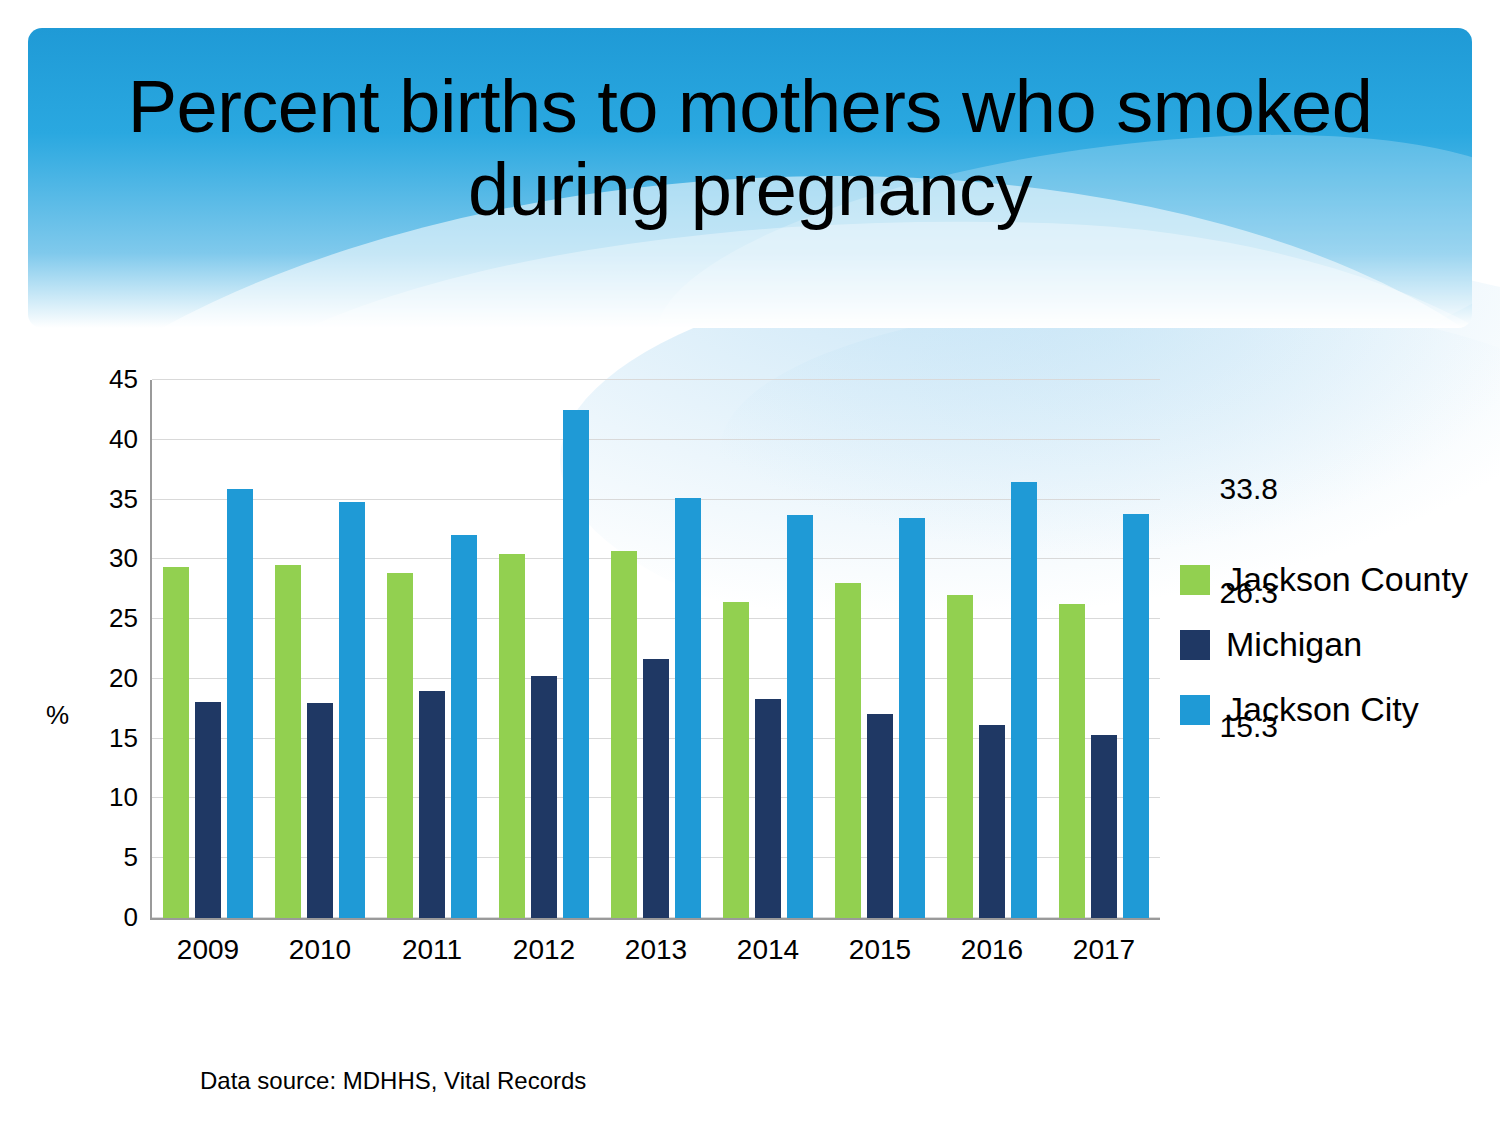Percent births to mothers who smoked during pregnancy
%
0
5
10
15
20
25
30
35
40
45
2009
2010
2011
2012
2013
2014
2015
2016
2017
33.8
26.3
15.3
Jackson County
Michigan
Jackson City
Data source: MDHHS, Vital Records